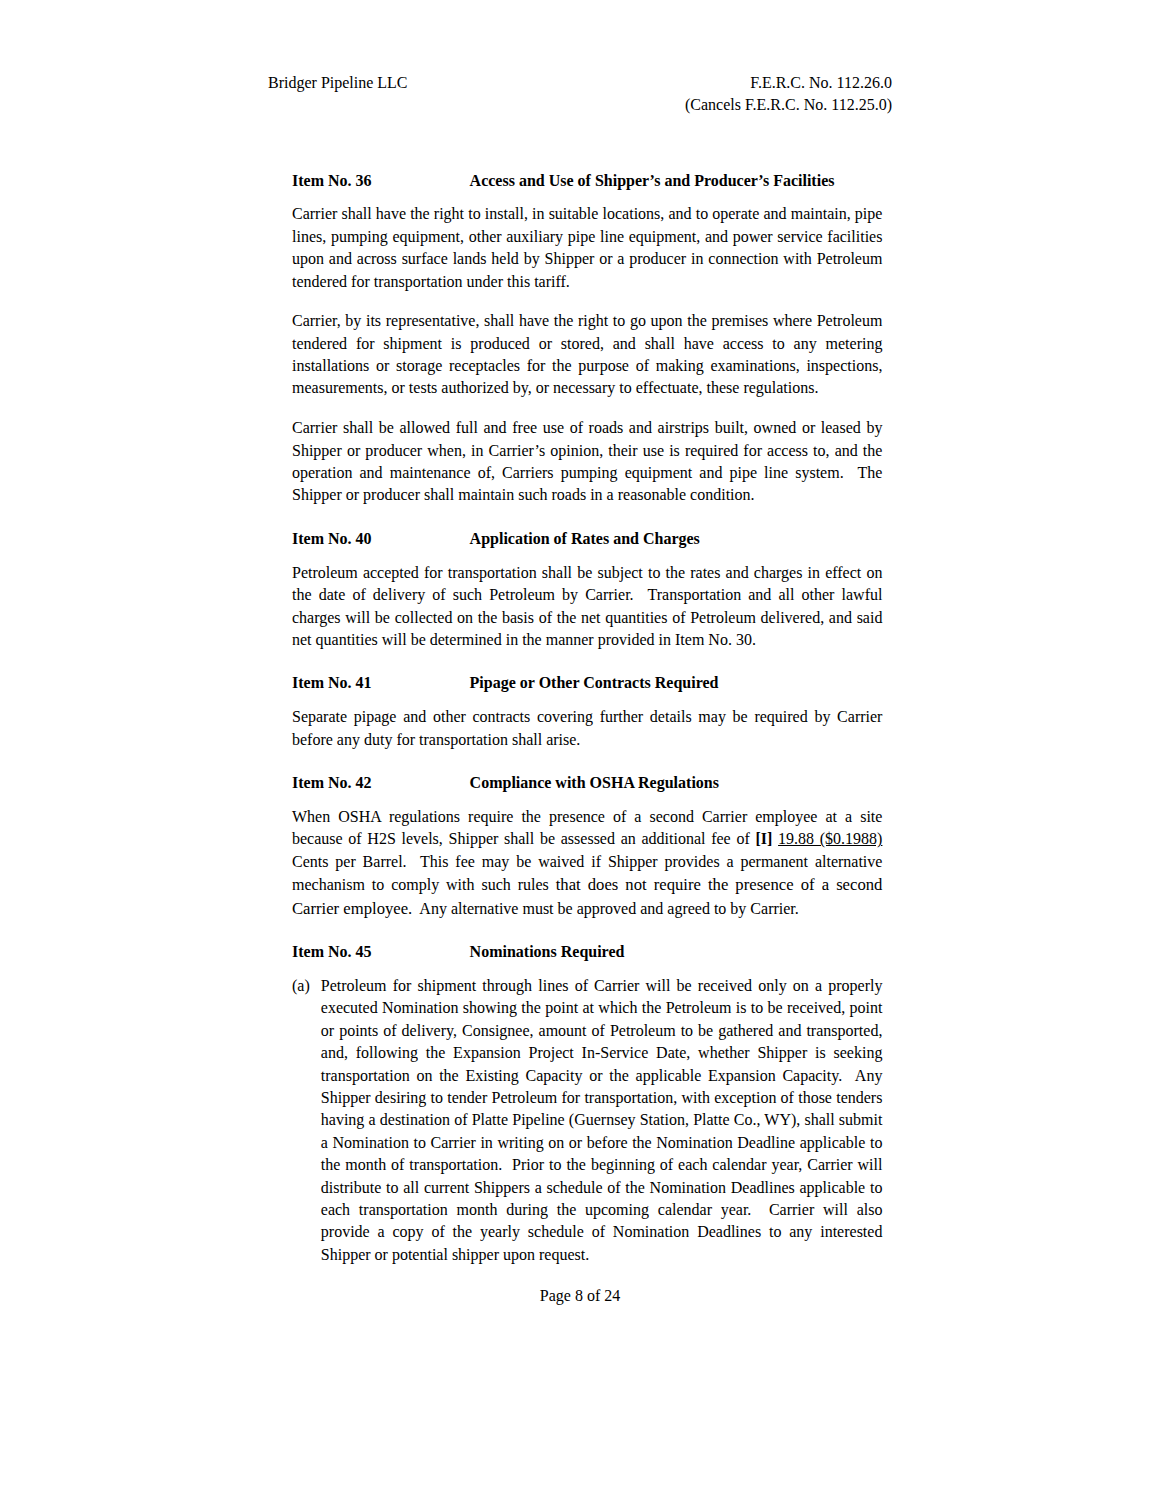Bridger Pipeline LLC
F.E.R.C. No. 112.26.0
(Cancels F.E.R.C. No. 112.25.0)
Item No. 36 Access and Use of Shipper’s and Producer’s Facilities
Carrier shall have the right to install, in suitable locations, and to operate and maintain, pipe lines, pumping equipment, other auxiliary pipe line equipment, and power service facilities upon and across surface lands held by Shipper or a producer in connection with Petroleum tendered for transportation under this tariff.
Carrier, by its representative, shall have the right to go upon the premises where Petroleum tendered for shipment is produced or stored, and shall have access to any metering installations or storage receptacles for the purpose of making examinations, inspections, measurements, or tests authorized by, or necessary to effectuate, these regulations.
Carrier shall be allowed full and free use of roads and airstrips built, owned or leased by Shipper or producer when, in Carrier’s opinion, their use is required for access to, and the operation and maintenance of, Carriers pumping equipment and pipe line system. The Shipper or producer shall maintain such roads in a reasonable condition.
Item No. 40 Application of Rates and Charges
Petroleum accepted for transportation shall be subject to the rates and charges in effect on the date of delivery of such Petroleum by Carrier. Transportation and all other lawful charges will be collected on the basis of the net quantities of Petroleum delivered, and said net quantities will be determined in the manner provided in Item No. 30.
Item No. 41 Pipage or Other Contracts Required
Separate pipage and other contracts covering further details may be required by Carrier before any duty for transportation shall arise.
Item No. 42 Compliance with OSHA Regulations
When OSHA regulations require the presence of a second Carrier employee at a site because of H2S levels, Shipper shall be assessed an additional fee of [I] 19.88 ($0.1988) Cents per Barrel. This fee may be waived if Shipper provides a permanent alternative mechanism to comply with such rules that does not require the presence of a second Carrier employee. Any alternative must be approved and agreed to by Carrier.
Item No. 45 Nominations Required
(a) Petroleum for shipment through lines of Carrier will be received only on a properly executed Nomination showing the point at which the Petroleum is to be received, point or points of delivery, Consignee, amount of Petroleum to be gathered and transported, and, following the Expansion Project In-Service Date, whether Shipper is seeking transportation on the Existing Capacity or the applicable Expansion Capacity. Any Shipper desiring to tender Petroleum for transportation, with exception of those tenders having a destination of Platte Pipeline (Guernsey Station, Platte Co., WY), shall submit a Nomination to Carrier in writing on or before the Nomination Deadline applicable to the month of transportation. Prior to the beginning of each calendar year, Carrier will distribute to all current Shippers a schedule of the Nomination Deadlines applicable to each transportation month during the upcoming calendar year. Carrier will also provide a copy of the yearly schedule of Nomination Deadlines to any interested Shipper or potential shipper upon request.
Page 8 of 24